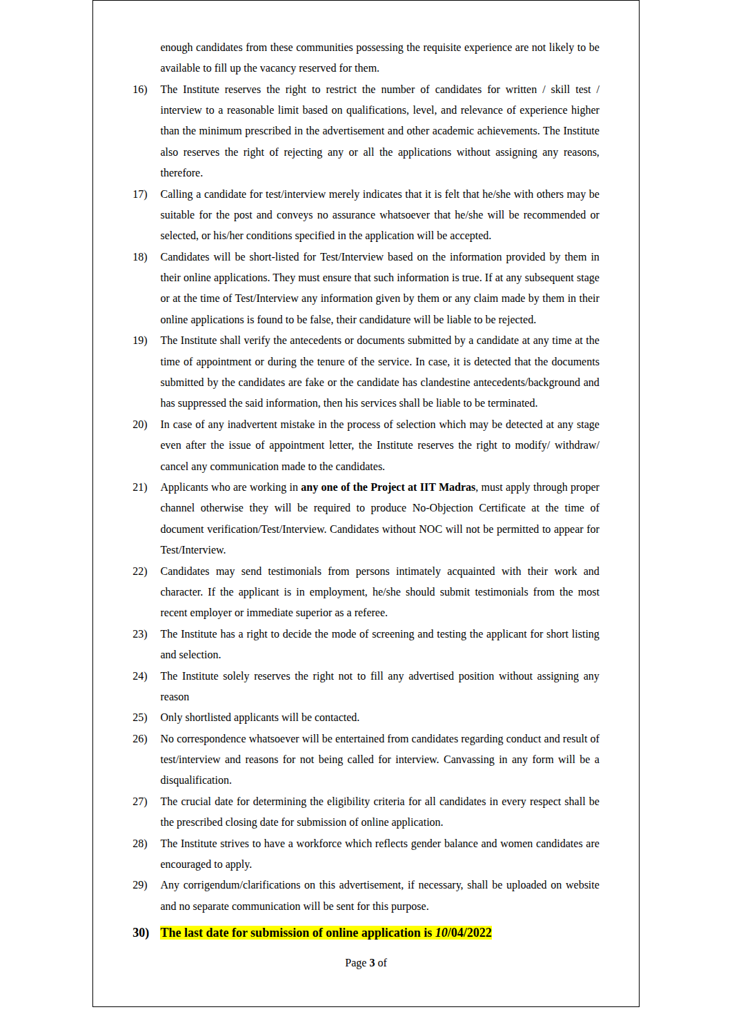enough candidates from these communities possessing the requisite experience are not likely to be available to fill up the vacancy reserved for them.
16) The Institute reserves the right to restrict the number of candidates for written / skill test / interview to a reasonable limit based on qualifications, level, and relevance of experience higher than the minimum prescribed in the advertisement and other academic achievements. The Institute also reserves the right of rejecting any or all the applications without assigning any reasons, therefore.
17) Calling a candidate for test/interview merely indicates that it is felt that he/she with others may be suitable for the post and conveys no assurance whatsoever that he/she will be recommended or selected, or his/her conditions specified in the application will be accepted.
18) Candidates will be short-listed for Test/Interview based on the information provided by them in their online applications. They must ensure that such information is true. If at any subsequent stage or at the time of Test/Interview any information given by them or any claim made by them in their online applications is found to be false, their candidature will be liable to be rejected.
19) The Institute shall verify the antecedents or documents submitted by a candidate at any time at the time of appointment or during the tenure of the service. In case, it is detected that the documents submitted by the candidates are fake or the candidate has clandestine antecedents/background and has suppressed the said information, then his services shall be liable to be terminated.
20) In case of any inadvertent mistake in the process of selection which may be detected at any stage even after the issue of appointment letter, the Institute reserves the right to modify/ withdraw/ cancel any communication made to the candidates.
21) Applicants who are working in any one of the Project at IIT Madras, must apply through proper channel otherwise they will be required to produce No-Objection Certificate at the time of document verification/Test/Interview. Candidates without NOC will not be permitted to appear for Test/Interview.
22) Candidates may send testimonials from persons intimately acquainted with their work and character. If the applicant is in employment, he/she should submit testimonials from the most recent employer or immediate superior as a referee.
23) The Institute has a right to decide the mode of screening and testing the applicant for short listing and selection.
24) The Institute solely reserves the right not to fill any advertised position without assigning any reason
25) Only shortlisted applicants will be contacted.
26) No correspondence whatsoever will be entertained from candidates regarding conduct and result of test/interview and reasons for not being called for interview. Canvassing in any form will be a disqualification.
27) The crucial date for determining the eligibility criteria for all candidates in every respect shall be the prescribed closing date for submission of online application.
28) The Institute strives to have a workforce which reflects gender balance and women candidates are encouraged to apply.
29) Any corrigendum/clarifications on this advertisement, if necessary, shall be uploaded on website and no separate communication will be sent for this purpose.
30) The last date for submission of online application is 10/04/2022
Page 3 of